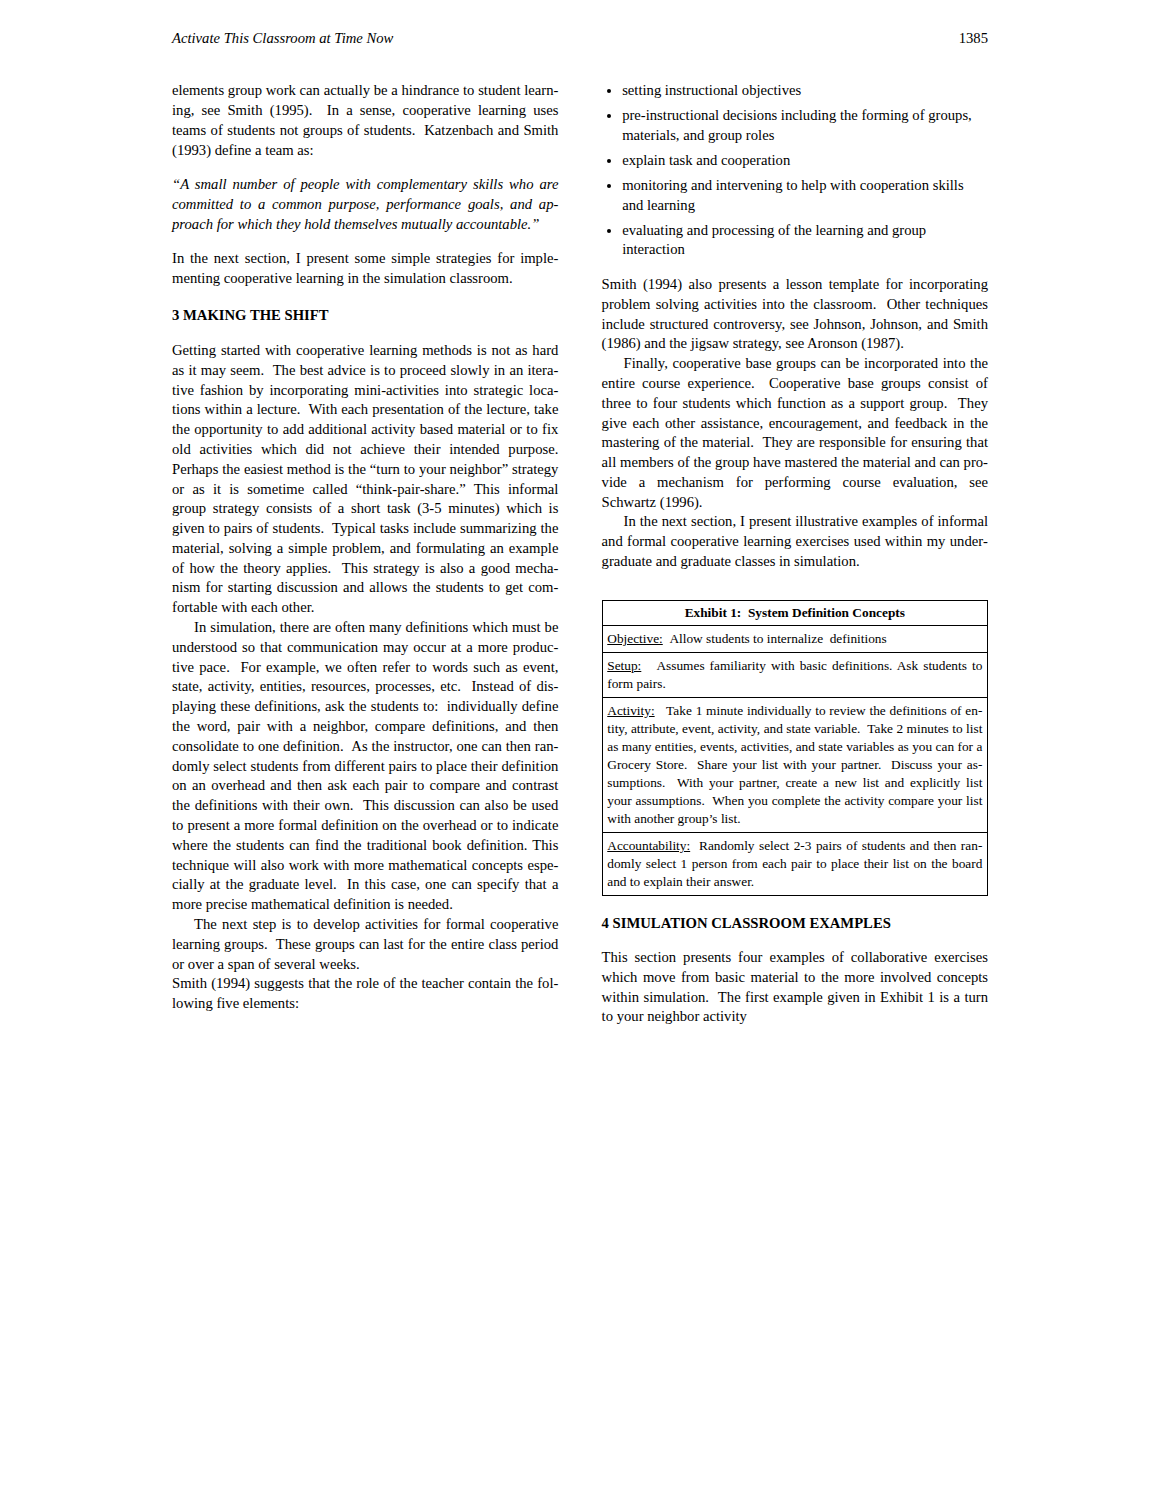Activate This Classroom at Time Now 1385
elements group work can actually be a hindrance to student learning, see Smith (1995). In a sense, cooperative learning uses teams of students not groups of students. Katzenbach and Smith (1993) define a team as:
“A small number of people with complementary skills who are committed to a common purpose, performance goals, and approach for which they hold themselves mutually accountable.”
In the next section, I present some simple strategies for implementing cooperative learning in the simulation classroom.
3 MAKING THE SHIFT
Getting started with cooperative learning methods is not as hard as it may seem. The best advice is to proceed slowly in an iterative fashion by incorporating mini-activities into strategic locations within a lecture. With each presentation of the lecture, take the opportunity to add additional activity based material or to fix old activities which did not achieve their intended purpose. Perhaps the easiest method is the “turn to your neighbor” strategy or as it is sometime called “think-pair-share.” This informal group strategy consists of a short task (3-5 minutes) which is given to pairs of students. Typical tasks include summarizing the material, solving a simple problem, and formulating an example of how the theory applies. This strategy is also a good mechanism for starting discussion and allows the students to get comfortable with each other.
In simulation, there are often many definitions which must be understood so that communication may occur at a more productive pace. For example, we often refer to words such as event, state, activity, entities, resources, processes, etc. Instead of displaying these definitions, ask the students to: individually define the word, pair with a neighbor, compare definitions, and then consolidate to one definition. As the instructor, one can then randomly select students from different pairs to place their definition on an overhead and then ask each pair to compare and contrast the definitions with their own. This discussion can also be used to present a more formal definition on the overhead or to indicate where the students can find the traditional book definition. This technique will also work with more mathematical concepts especially at the graduate level. In this case, one can specify that a more precise mathematical definition is needed.
The next step is to develop activities for formal cooperative learning groups. These groups can last for the entire class period or over a span of several weeks.
Smith (1994) suggests that the role of the teacher contain the following five elements:
setting instructional objectives
pre-instructional decisions including the forming of groups, materials, and group roles
explain task and cooperation
monitoring and intervening to help with cooperation skills and learning
evaluating and processing of the learning and group interaction
Smith (1994) also presents a lesson template for incorporating problem solving activities into the classroom. Other techniques include structured controversy, see Johnson, Johnson, and Smith (1986) and the jigsaw strategy, see Aronson (1987).
Finally, cooperative base groups can be incorporated into the entire course experience. Cooperative base groups consist of three to four students which function as a support group. They give each other assistance, encouragement, and feedback in the mastering of the material. They are responsible for ensuring that all members of the group have mastered the material and can provide a mechanism for performing course evaluation, see Schwartz (1996).
In the next section, I present illustrative examples of informal and formal cooperative learning exercises used within my undergraduate and graduate classes in simulation.
Exhibit 1: System Definition Concepts
Objective: Allow students to internalize definitions
Setup: Assumes familiarity with basic definitions. Ask students to form pairs.
Activity: Take 1 minute individually to review the definitions of entity, attribute, event, activity, and state variable. Take 2 minutes to list as many entities, events, activities, and state variables as you can for a Grocery Store. Share your list with your partner. Discuss your assumptions. With your partner, create a new list and explicitly list your assumptions. When you complete the activity compare your list with another group’s list.
Accountability: Randomly select 2-3 pairs of students and then randomly select 1 person from each pair to place their list on the board and to explain their answer.
4 SIMULATION CLASSROOM EXAMPLES
This section presents four examples of collaborative exercises which move from basic material to the more involved concepts within simulation. The first example given in Exhibit 1 is a turn to your neighbor activity